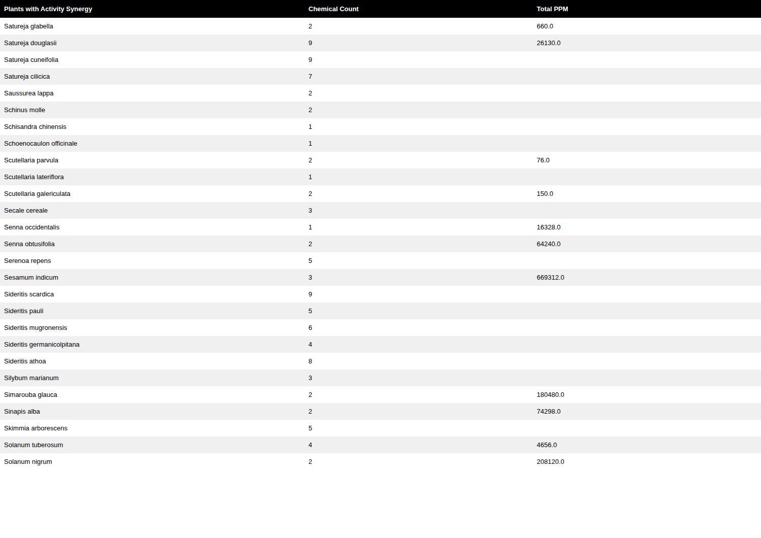| Plants with Activity Synergy | Chemical Count | Total PPM |
| --- | --- | --- |
| Satureja glabella | 2 | 660.0 |
| Satureja douglasii | 9 | 26130.0 |
| Satureja cuneifolia | 9 | |
| Satureja cilicica | 7 | |
| Saussurea lappa | 2 | |
| Schinus molle | 2 | |
| Schisandra chinensis | 1 | |
| Schoenocaulon officinale | 1 | |
| Scutellaria parvula | 2 | 76.0 |
| Scutellaria lateriflora | 1 | |
| Scutellaria galericulata | 2 | 150.0 |
| Secale cereale | 3 | |
| Senna occidentalis | 1 | 16328.0 |
| Senna obtusifolia | 2 | 64240.0 |
| Serenoa repens | 5 | |
| Sesamum indicum | 3 | 669312.0 |
| Sideritis scardica | 9 | |
| Sideritis pauli | 5 | |
| Sideritis mugronensis | 6 | |
| Sideritis germanicolpitana | 4 | |
| Sideritis athoa | 8 | |
| Silybum marianum | 3 | |
| Simarouba glauca | 2 | 180480.0 |
| Sinapis alba | 2 | 74298.0 |
| Skimmia arborescens | 5 | |
| Solanum tuberosum | 4 | 4656.0 |
| Solanum nigrum | 2 | 208120.0 |